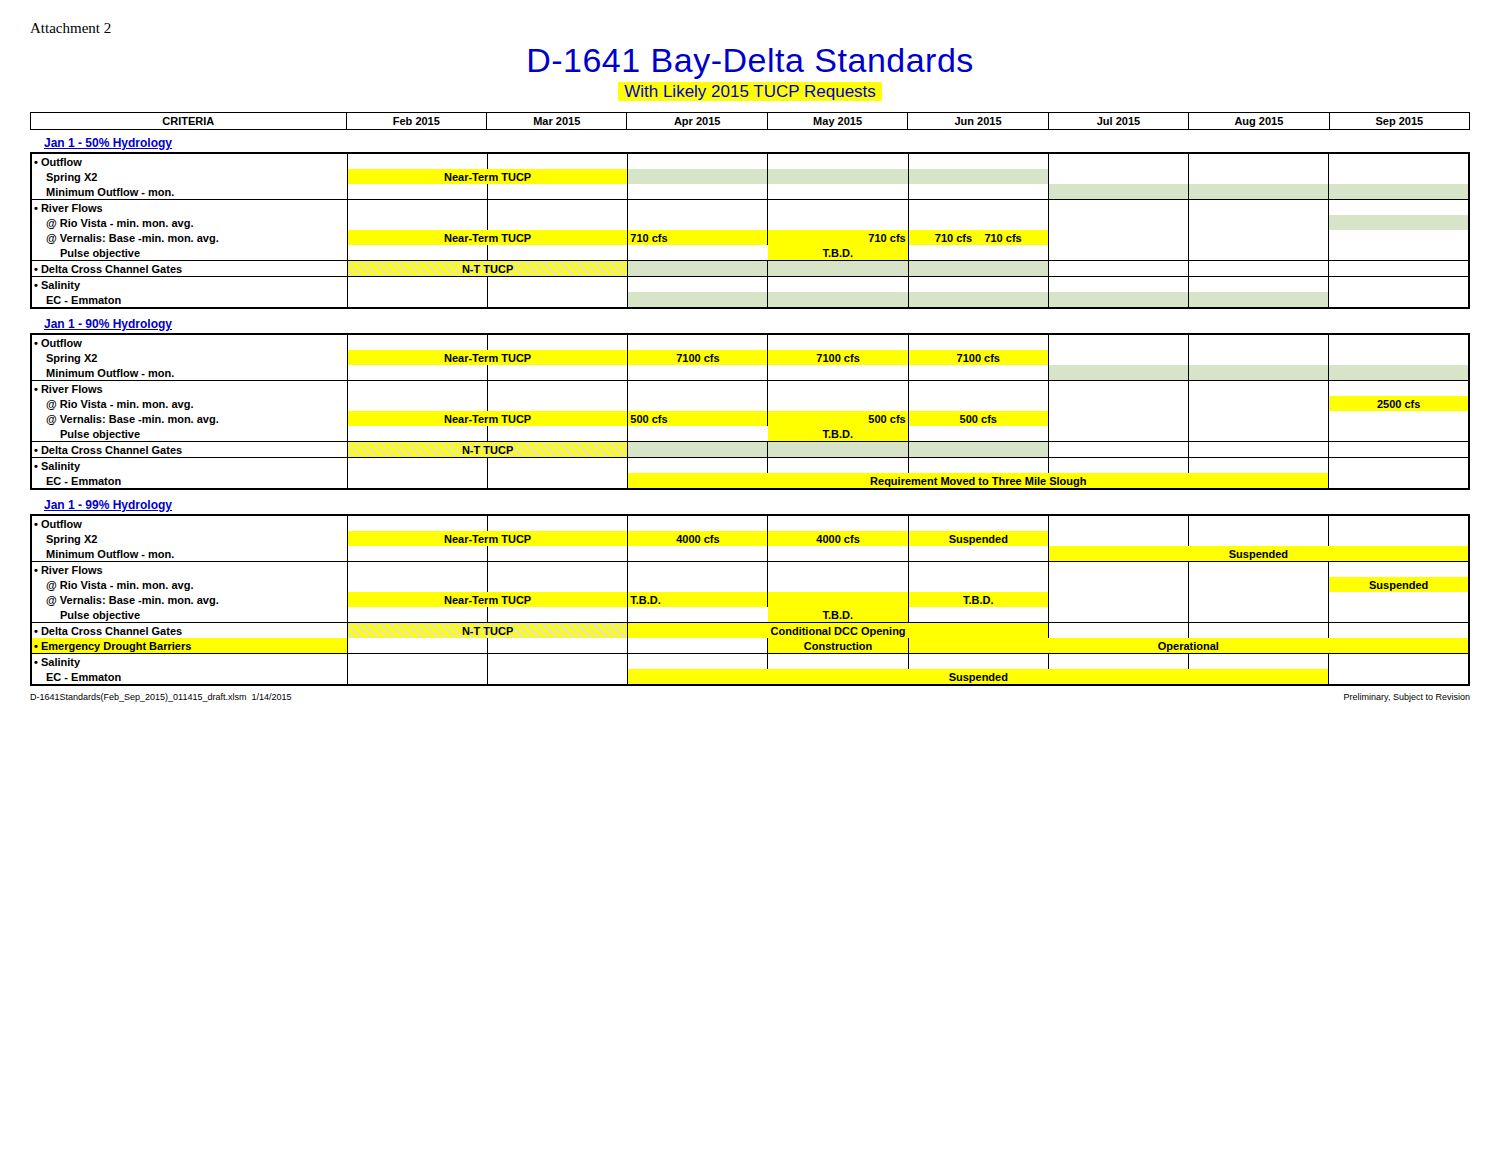Attachment 2
D-1641 Bay-Delta Standards
With Likely 2015 TUCP Requests
| CRITERIA | Feb 2015 | Mar 2015 | Apr 2015 | May 2015 | Jun 2015 | Jul 2015 | Aug 2015 | Sep 2015 |
Jan 1 - 50% Hydrology
| Outflow | | | | | | | | |
| Spring X2 | Near-Term TUCP | | | | | | |
| Minimum Outflow - mon. | | | | | | | | |
| River Flows | | | | | | | | |
| @ Rio Vista - min. mon. avg. | | | | | | | | |
| @ Vernalis: Base -min. mon. avg. | Near-Term TUCP | 710 cfs | 710 cfs | 710 cfs 710 cfs | | | |
| Pulse objective | | | | T.B.D. | | | | |
| Delta Cross Channel Gates | N-T TUCP | | | | | | |
| Salinity | | | | | | | | |
| EC - Emmaton | | | | | | | | |
Jan 1 - 90% Hydrology
| Outflow | | | | | | | | |
| Spring X2 | Near-Term TUCP | 7100 cfs | 7100 cfs | 7100 cfs | | | |
| Minimum Outflow - mon. | | | | | | | | |
| River Flows | | | | | | | | |
| @ Rio Vista - min. mon. avg. | | | | | | | | 2500 cfs |
| @ Vernalis: Base -min. mon. avg. | Near-Term TUCP | 500 cfs | 500 cfs | 500 cfs | | | |
| Pulse objective | | | | T.B.D. | | | | |
| Delta Cross Channel Gates | N-T TUCP | | | | | | |
| Salinity | | | | | | | | |
| EC - Emmaton | | | Requirement Moved to Three Mile Slough | |
Jan 1 - 99% Hydrology
| Outflow | | | | | | | | |
| Spring X2 | Near-Term TUCP | 4000 cfs | 4000 cfs | Suspended | | | |
| Minimum Outflow - mon. | | | | | | Suspended |
| River Flows | | | | | | | | |
| @ Rio Vista - min. mon. avg. | | | | | | | | Suspended |
| @ Vernalis: Base -min. mon. avg. | Near-Term TUCP | T.B.D. | | T.B.D. | | | |
| Pulse objective | | | | T.B.D. | | | | |
| Delta Cross Channel Gates | N-T TUCP | Conditional DCC Opening | | | |
| Emergency Drought Barriers | | | | Construction | Operational |
| Salinity | | | | | | | | |
| EC - Emmaton | | | Suspended | |
D-1641Standards(Feb_Sep_2015)_011415_draft.xlsm 1/14/2015
Preliminary, Subject to Revision